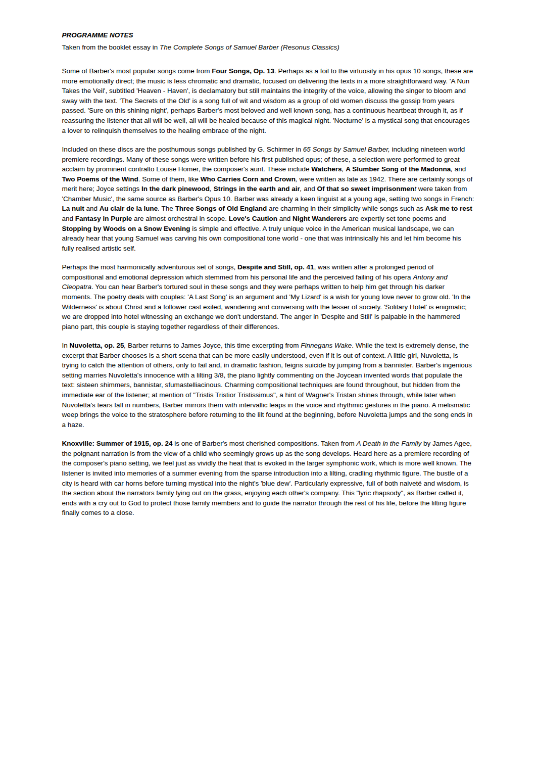PROGRAMME NOTES
Taken from the booklet essay in The Complete Songs of Samuel Barber (Resonus Classics)
Some of Barber's most popular songs come from Four Songs, Op. 13. Perhaps as a foil to the virtuosity in his opus 10 songs, these are more emotionally direct; the music is less chromatic and dramatic, focused on delivering the texts in a more straightforward way. 'A Nun Takes the Veil', subtitled 'Heaven - Haven', is declamatory but still maintains the integrity of the voice, allowing the singer to bloom and sway with the text. 'The Secrets of the Old' is a song full of wit and wisdom as a group of old women discuss the gossip from years passed. 'Sure on this shining night', perhaps Barber's most beloved and well known song, has a continuous heartbeat through it, as if reassuring the listener that all will be well, all will be healed because of this magical night. 'Nocturne' is a mystical song that encourages a lover to relinquish themselves to the healing embrace of the night.
Included on these discs are the posthumous songs published by G. Schirmer in 65 Songs by Samuel Barber, including nineteen world premiere recordings. Many of these songs were written before his first published opus; of these, a selection were performed to great acclaim by prominent contralto Louise Homer, the composer's aunt. These include Watchers, A Slumber Song of the Madonna, and Two Poems of the Wind. Some of them, like Who Carries Corn and Crown, were written as late as 1942. There are certainly songs of merit here; Joyce settings In the dark pinewood, Strings in the earth and air, and Of that so sweet imprisonmen t were taken from 'Chamber Music', the same source as Barber's Opus 10. Barber was already a keen linguist at a young age, setting two songs in French: La nuit and Au clair de la lune. The Three Songs of Old England are charming in their simplicity while songs such as Ask me to rest and Fantasy in Purple are almost orchestral in scope. Love's Caution and Night Wanderers are expertly set tone poems and Stopping by Woods on a Snow Evening is simple and effective. A truly unique voice in the American musical landscape, we can already hear that young Samuel was carving his own compositional tone world - one that was intrinsically his and let him become his fully realised artistic self.
Perhaps the most harmonically adventurous set of songs, Despite and Still, op. 41, was written after a prolonged period of compositional and emotional depression which stemmed from his personal life and the perceived failing of his opera Antony and Cleopatra. You can hear Barber's tortured soul in these songs and they were perhaps written to help him get through his darker moments. The poetry deals with couples: 'A Last Song' is an argument and 'My Lizard' is a wish for young love never to grow old. 'In the Wilderness' is about Christ and a follower cast exiled, wandering and conversing with the lesser of society. 'Solitary Hotel' is enigmatic; we are dropped into hotel witnessing an exchange we don't understand. The anger in 'Despite and Still' is palpable in the hammered piano part, this couple is staying together regardless of their differences.
In Nuvoletta, op. 25, Barber returns to James Joyce, this time excerpting from Finnegans Wake. While the text is extremely dense, the excerpt that Barber chooses is a short scena that can be more easily understood, even if it is out of context. A little girl, Nuvoletta, is trying to catch the attention of others, only to fail and, in dramatic fashion, feigns suicide by jumping from a bannister. Barber's ingenious setting marries Nuvoletta's innocence with a lilting 3/8, the piano lightly commenting on the Joycean invented words that populate the text: sisteen shimmers, bannistar, sfumastelliacinous. Charming compositional techniques are found throughout, but hidden from the immediate ear of the listener; at mention of "Tristis Tristior Tristissimus", a hint of Wagner's Tristan shines through, while later when Nuvoletta's tears fall in numbers, Barber mirrors them with intervallic leaps in the voice and rhythmic gestures in the piano. A melismatic weep brings the voice to the stratosphere before returning to the lilt found at the beginning, before Nuvoletta jumps and the song ends in a haze.
Knoxville: Summer of 1915, op. 24 is one of Barber's most cherished compositions. Taken from A Death in the Family by James Agee, the poignant narration is from the view of a child who seemingly grows up as the song develops. Heard here as a premiere recording of the composer's piano setting, we feel just as vividly the heat that is evoked in the larger symphonic work, which is more well known. The listener is invited into memories of a summer evening from the sparse introduction into a lilting, cradling rhythmic figure. The bustle of a city is heard with car horns before turning mystical into the night's 'blue dew'. Particularly expressive, full of both naiveté and wisdom, is the section about the narrators family lying out on the grass, enjoying each other's company. This "lyric rhapsody", as Barber called it, ends with a cry out to God to protect those family members and to guide the narrator through the rest of his life, before the lilting figure finally comes to a close.